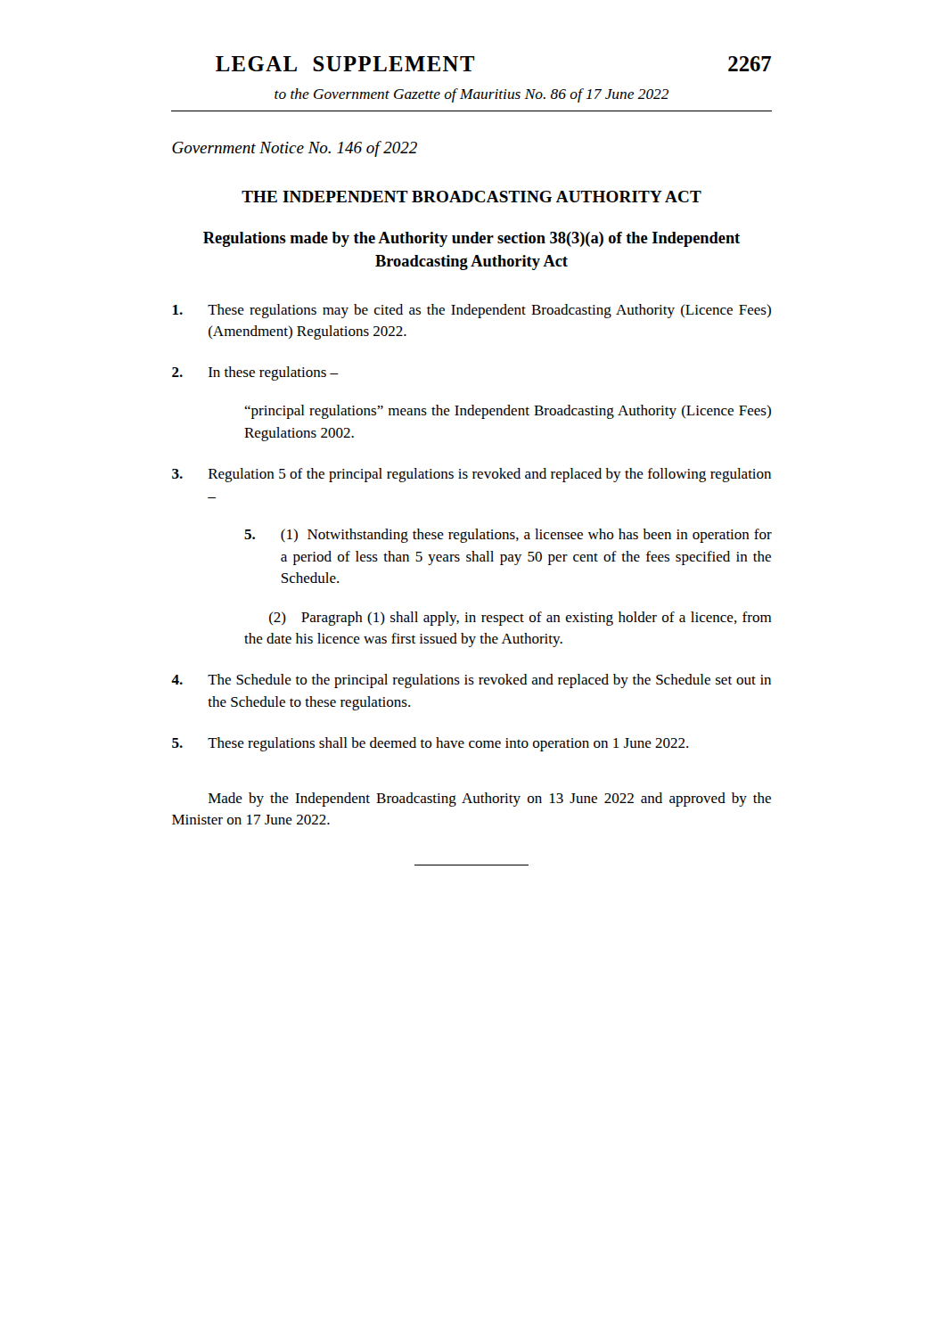2267 Legal Supplement 2267
to the Government Gazette of Mauritius No. 86 of 17 June 2022
Government Notice No. 146 of 2022
The Independent Broadcasting Authority Act
Regulations made by the Authority under section 38(3)(a) of the Independent Broadcasting Authority Act
1. These regulations may be cited as the Independent Broadcasting Authority (Licence Fees) (Amendment) Regulations 2022.
2. In these regulations –
“principal regulations” means the Independent Broadcasting Authority (Licence Fees) Regulations 2002.
3. Regulation 5 of the principal regulations is revoked and replaced by the following regulation –
5.(1) Notwithstanding these regulations, a licensee who has been in operation for a period of less than 5 years shall pay 50 per cent of the fees specified in the Schedule.
(2) Paragraph (1) shall apply, in respect of an existing holder of a licence, from the date his licence was first issued by the Authority.
4. The Schedule to the principal regulations is revoked and replaced by the Schedule set out in the Schedule to these regulations.
5. These regulations shall be deemed to have come into operation on 1 June 2022.
Made by the Independent Broadcasting Authority on 13 June 2022 and approved by the Minister on 17 June 2022.